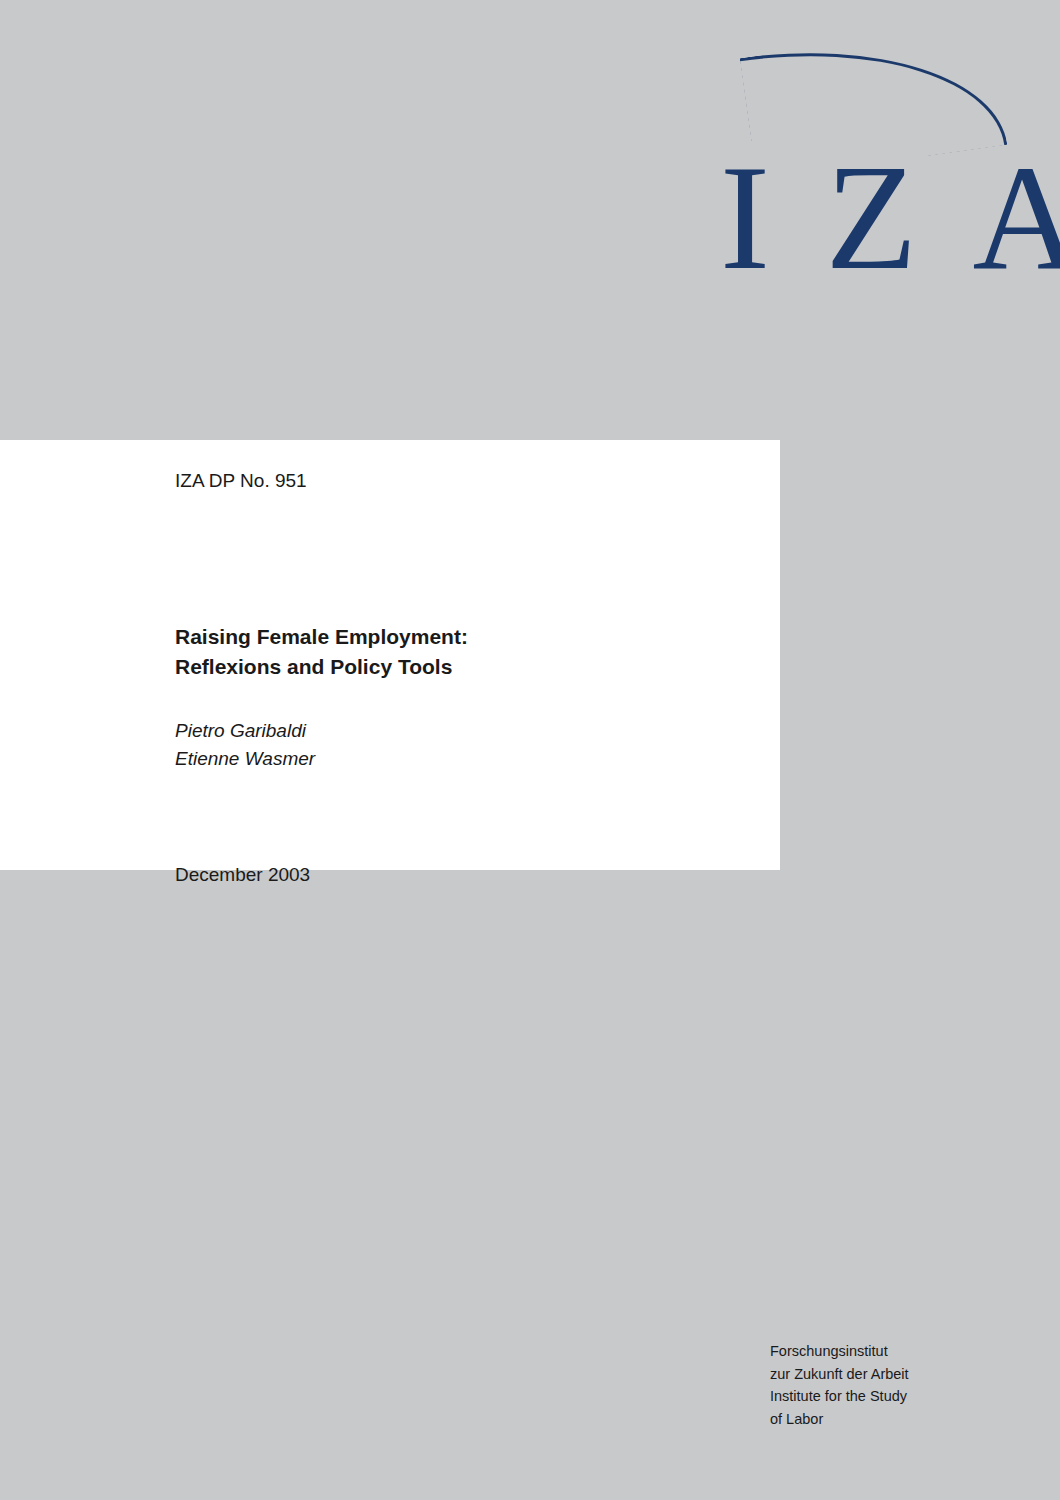I Z A
Discussion Paper Series
IZA DP No. 951
Raising Female Employment:
Reflexions and Policy Tools
Pietro Garibaldi
Etienne Wasmer
December 2003
Forschungsinstitut
zur Zukunft der Arbeit
Institute for the Study
of Labor